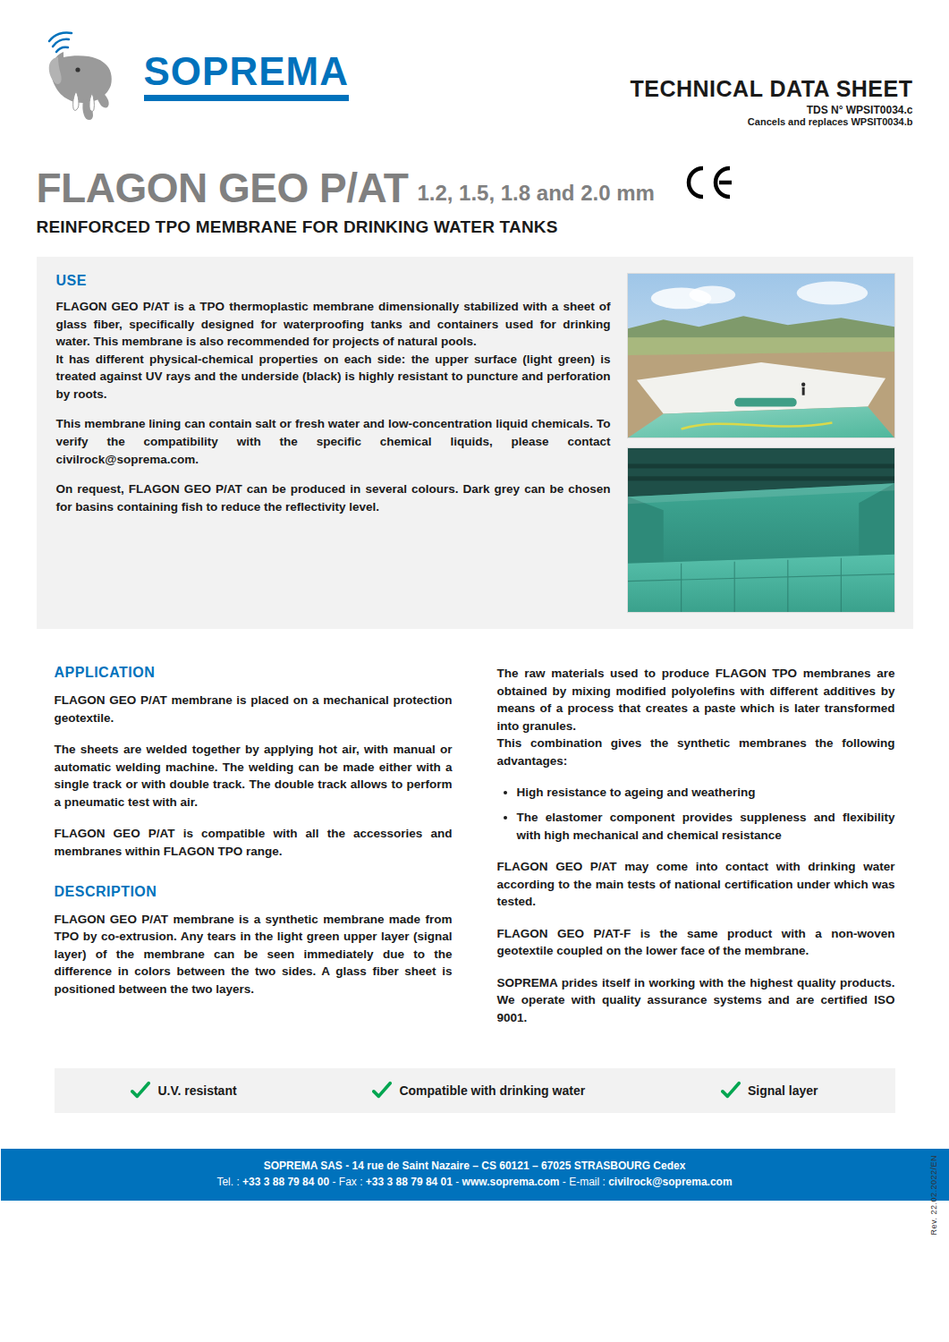SOPREMA
TECHNICAL DATA SHEET
TDS N° WPSIT0034.c
Cancels and replaces WPSIT0034.b
FLAGON GEO P/AT 1.2, 1.5, 1.8 and 2.0 mm
REINFORCED TPO MEMBRANE FOR DRINKING WATER TANKS
USE
FLAGON GEO P/AT is a TPO thermoplastic membrane dimensionally stabilized with a sheet of glass fiber, specifically designed for waterproofing tanks and containers used for drinking water. This membrane is also recommended for projects of natural pools.
It has different physical-chemical properties on each side: the upper surface (light green) is treated against UV rays and the underside (black) is highly resistant to puncture and perforation by roots.
This membrane lining can contain salt or fresh water and low-concentration liquid chemicals. To verify the compatibility with the specific chemical liquids, please contact civilrock@soprema.com.
On request, FLAGON GEO P/AT can be produced in several colours. Dark grey can be chosen for basins containing fish to reduce the reflectivity level.
APPLICATION
FLAGON GEO P/AT membrane is placed on a mechanical protection geotextile.
The sheets are welded together by applying hot air, with manual or automatic welding machine. The welding can be made either with a single track or with double track. The double track allows to perform a pneumatic test with air.
FLAGON GEO P/AT is compatible with all the accessories and membranes within FLAGON TPO range.
DESCRIPTION
FLAGON GEO P/AT membrane is a synthetic membrane made from TPO by co-extrusion. Any tears in the light green upper layer (signal layer) of the membrane can be seen immediately due to the difference in colors between the two sides. A glass fiber sheet is positioned between the two layers.
The raw materials used to produce FLAGON TPO membranes are obtained by mixing modified polyolefins with different additives by means of a process that creates a paste which is later transformed into granules.
This combination gives the synthetic membranes the following advantages:
High resistance to ageing and weathering
The elastomer component provides suppleness and flexibility with high mechanical and chemical resistance
FLAGON GEO P/AT may come into contact with drinking water according to the main tests of national certification under which was tested.
FLAGON GEO P/AT-F is the same product with a non-woven geotextile coupled on the lower face of the membrane.
SOPREMA prides itself in working with the highest quality products. We operate with quality assurance systems and are certified ISO 9001.
U.V. resistant
Compatible with drinking water
Signal layer
Rev. 22.02.2022/EN
SOPREMA SAS - 14 rue de Saint Nazaire – CS 60121 – 67025 STRASBOURG Cedex
Tel. : +33 3 88 79 84 00 - Fax : +33 3 88 79 84 01 - www.soprema.com - E-mail : civilrock@soprema.com